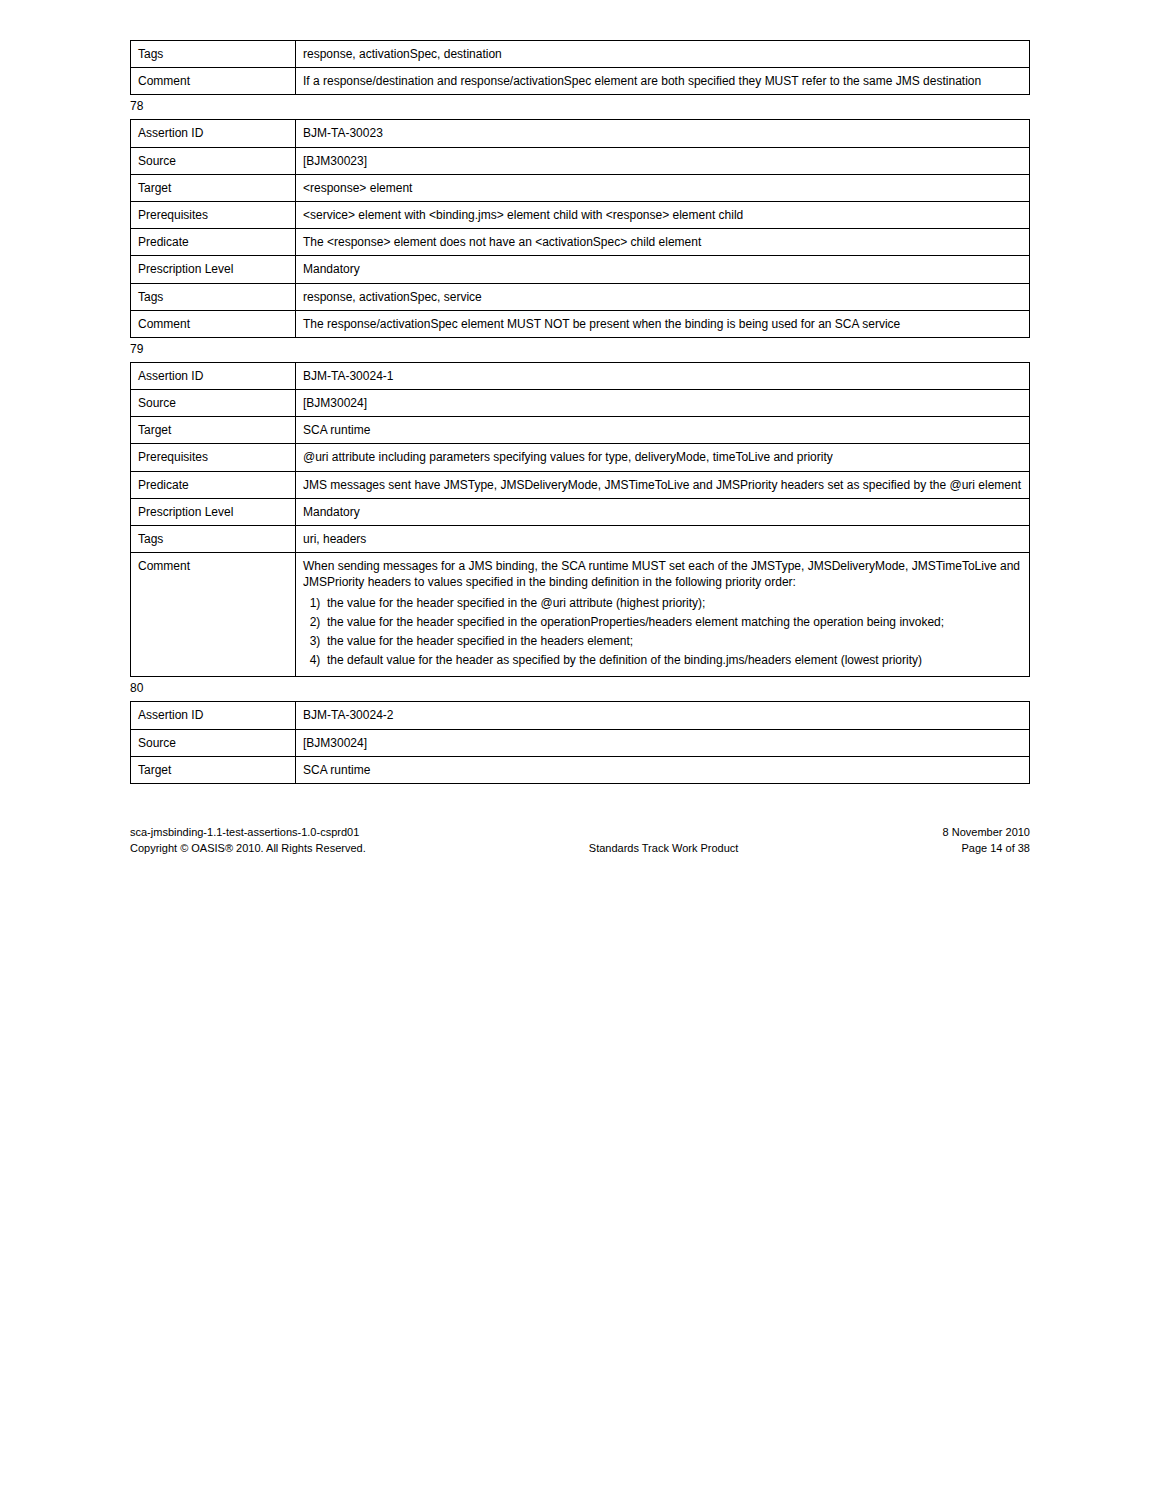| Tags | response, activationSpec, destination |
| Comment | If a response/destination and response/activationSpec element are both specified they MUST refer to the same JMS destination |
78
| Assertion ID | BJM-TA-30023 |
| Source | [BJM30023] |
| Target | <response> element |
| Prerequisites | <service> element with <binding.jms> element child with <response> element child |
| Predicate | The <response> element does not have an <activationSpec> child element |
| Prescription Level | Mandatory |
| Tags | response, activationSpec, service |
| Comment | The response/activationSpec element MUST NOT be present when the binding is being used for an SCA service |
79
| Assertion ID | BJM-TA-30024-1 |
| Source | [BJM30024] |
| Target | SCA runtime |
| Prerequisites | @uri attribute including parameters specifying values for type, deliveryMode, timeToLive and priority |
| Predicate | JMS messages sent have JMSType, JMSDeliveryMode, JMSTimeToLive and JMSPriority headers set as specified by the @uri element |
| Prescription Level | Mandatory |
| Tags | uri, headers |
| Comment | When sending messages for a JMS binding, the SCA runtime MUST set each of the JMSType, JMSDeliveryMode, JMSTimeToLive and JMSPriority headers to values specified in the binding definition in the following priority order: 1) the value for the header specified in the @uri attribute (highest priority); 2) the value for the header specified in the operationProperties/headers element matching the operation being invoked; 3) the value for the header specified in the headers element; 4) the default value for the header as specified by the definition of the binding.jms/headers element (lowest priority) |
80
| Assertion ID | BJM-TA-30024-2 |
| Source | [BJM30024] |
| Target | SCA runtime |
sca-jmsbinding-1.1-test-assertions-1.0-csprd01
8 November 2010
Copyright © OASIS® 2010. All Rights Reserved.
Standards Track Work Product
Page 14 of 38